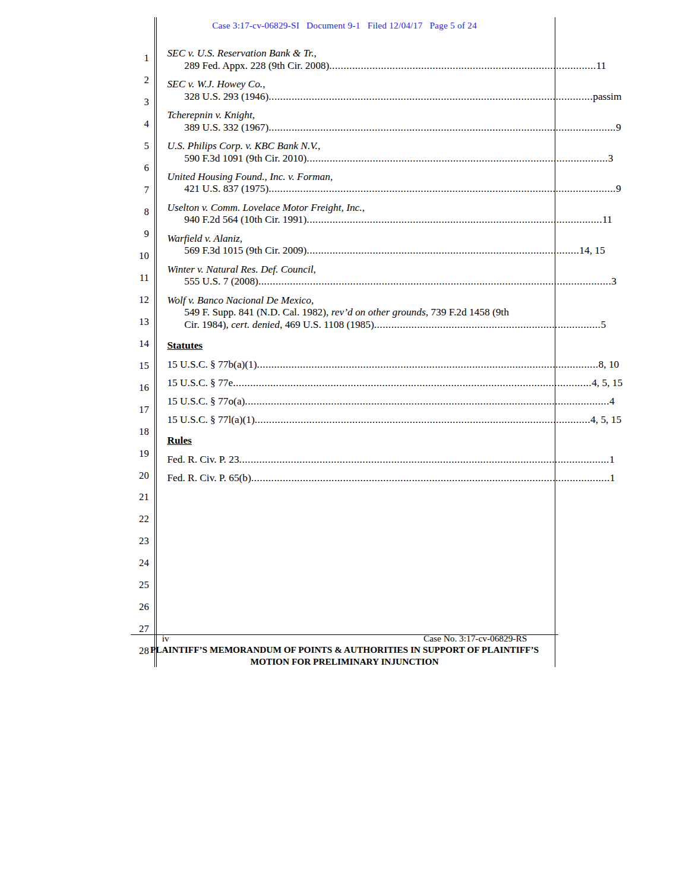Case 3:17-cv-06829-SI Document 9-1 Filed 12/04/17 Page 5 of 24
1
2
3
4
5
6
7
8
9
10
11
12
13
14
15
16
17
18
19
20
21
22
23
24
25
26
27
28
SEC v. U.S. Reservation Bank & Tr., 289 Fed. Appx. 228 (9th Cir. 2008)............................................................................................. 11
SEC v. W.J. Howey Co., 328 U.S. 293 (1946)................................................................................................................. passim
Tcherepnin v. Knight, 389 U.S. 332 (1967)......................................................................................................................... 9
U.S. Philips Corp. v. KBC Bank N.V., 590 F.3d 1091 (9th Cir. 2010)......................................................................................................... 3
United Housing Found., Inc. v. Forman, 421 U.S. 837 (1975)......................................................................................................................... 9
Uselton v. Comm. Lovelace Motor Freight, Inc., 940 F.2d 564 (10th Cir. 1991)....................................................................................................... 11
Warfield v. Alaniz, 569 F.3d 1015 (9th Cir. 2009)............................................................................................... 14, 15
Winter v. Natural Res. Def. Council, 555 U.S. 7 (2008)........................................................................................................................... 3
Wolf v. Banco Nacional De Mexico, 549 F. Supp. 841 (N.D. Cal. 1982), rev’d on other grounds, 739 F.2d 1458 (9th Cir. 1984), cert. denied, 469 U.S. 1108 (1985)............................................................................... 5
Statutes
15 U.S.C. § 77b(a)(1)....................................................................................................................... 8, 10
15 U.S.C. § 77e............................................................................................................................. 4, 5, 15
15 U.S.C. § 77o(a)............................................................................................................................... 4
15 U.S.C. § 77l(a)(1)..................................................................................................................... 4, 5, 15
Rules
Fed. R. Civ. P. 23................................................................................................................................. 1
Fed. R. Civ. P. 65(b)............................................................................................................................. 1
iv Case No. 3:17-cv-06829-RS
PLAINTIFF’S MEMORANDUM OF POINTS & AUTHORITIES IN SUPPORT OF PLAINTIFF’S
MOTION FOR PRELIMINARY INJUNCTION